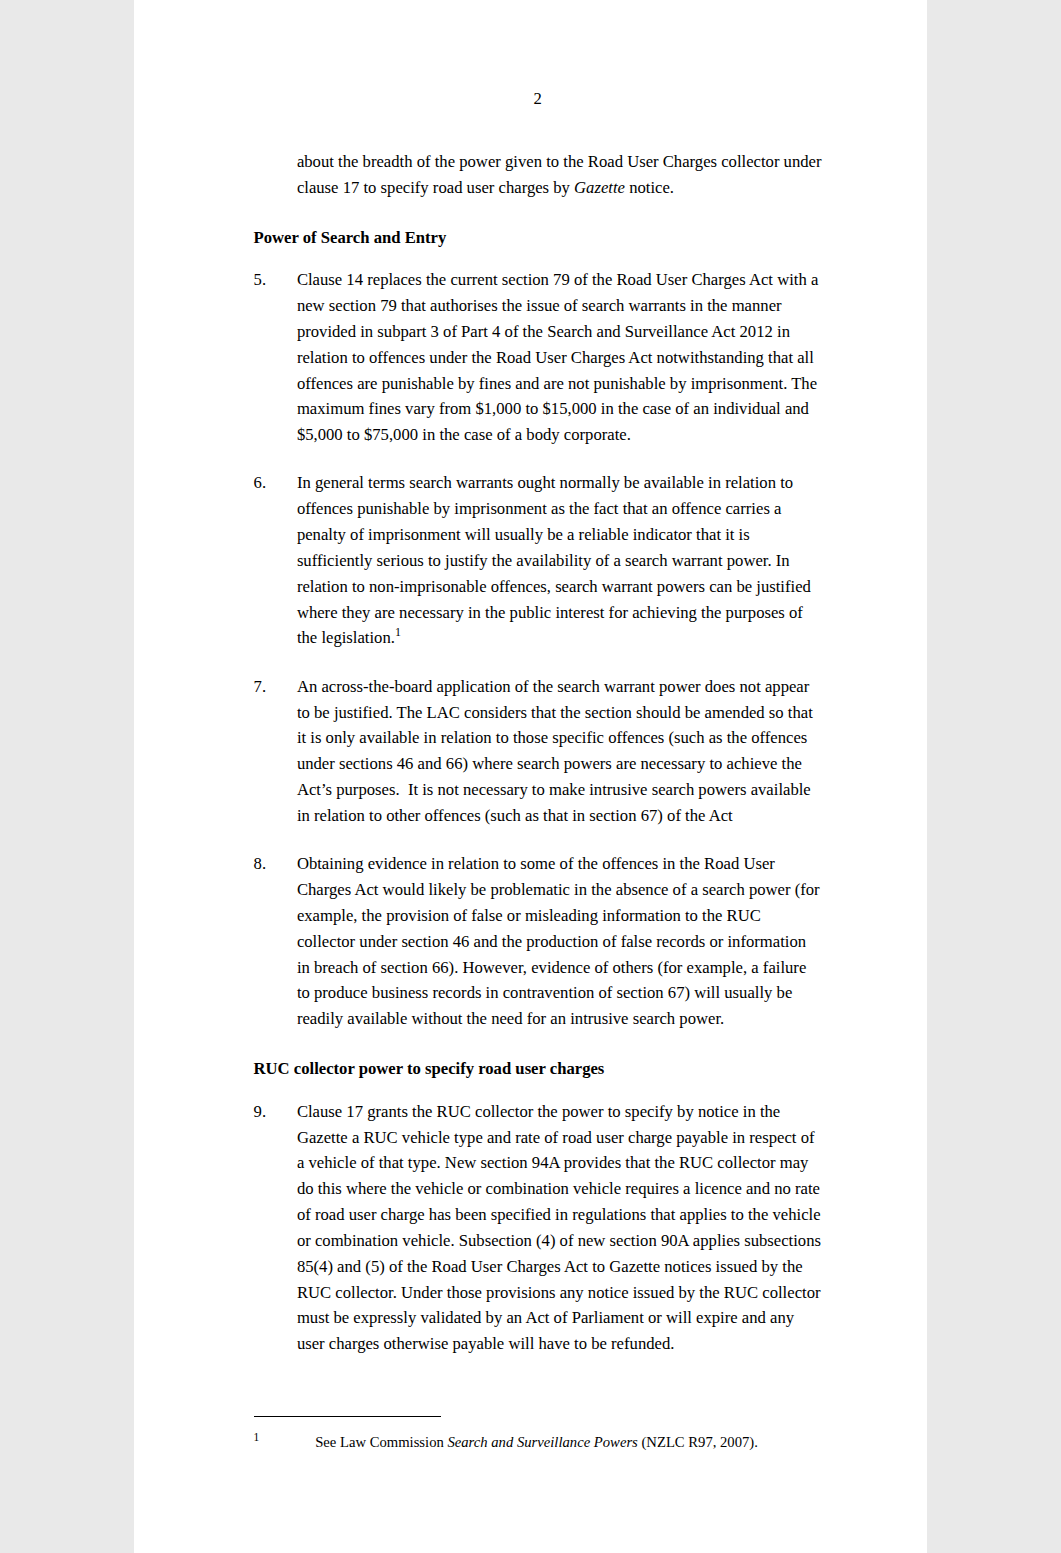2
about the breadth of the power given to the Road User Charges collector under clause 17 to specify road user charges by Gazette notice.
Power of Search and Entry
5. Clause 14 replaces the current section 79 of the Road User Charges Act with a new section 79 that authorises the issue of search warrants in the manner provided in subpart 3 of Part 4 of the Search and Surveillance Act 2012 in relation to offences under the Road User Charges Act notwithstanding that all offences are punishable by fines and are not punishable by imprisonment. The maximum fines vary from $1,000 to $15,000 in the case of an individual and $5,000 to $75,000 in the case of a body corporate.
6. In general terms search warrants ought normally be available in relation to offences punishable by imprisonment as the fact that an offence carries a penalty of imprisonment will usually be a reliable indicator that it is sufficiently serious to justify the availability of a search warrant power. In relation to non-imprisonable offences, search warrant powers can be justified where they are necessary in the public interest for achieving the purposes of the legislation.1
7. An across-the-board application of the search warrant power does not appear to be justified. The LAC considers that the section should be amended so that it is only available in relation to those specific offences (such as the offences under sections 46 and 66) where search powers are necessary to achieve the Act’s purposes. It is not necessary to make intrusive search powers available in relation to other offences (such as that in section 67) of the Act
8. Obtaining evidence in relation to some of the offences in the Road User Charges Act would likely be problematic in the absence of a search power (for example, the provision of false or misleading information to the RUC collector under section 46 and the production of false records or information in breach of section 66). However, evidence of others (for example, a failure to produce business records in contravention of section 67) will usually be readily available without the need for an intrusive search power.
RUC collector power to specify road user charges
9. Clause 17 grants the RUC collector the power to specify by notice in the Gazette a RUC vehicle type and rate of road user charge payable in respect of a vehicle of that type. New section 94A provides that the RUC collector may do this where the vehicle or combination vehicle requires a licence and no rate of road user charge has been specified in regulations that applies to the vehicle or combination vehicle. Subsection (4) of new section 90A applies subsections 85(4) and (5) of the Road User Charges Act to Gazette notices issued by the RUC collector. Under those provisions any notice issued by the RUC collector must be expressly validated by an Act of Parliament or will expire and any user charges otherwise payable will have to be refunded.
1 See Law Commission Search and Surveillance Powers (NZLC R97, 2007).